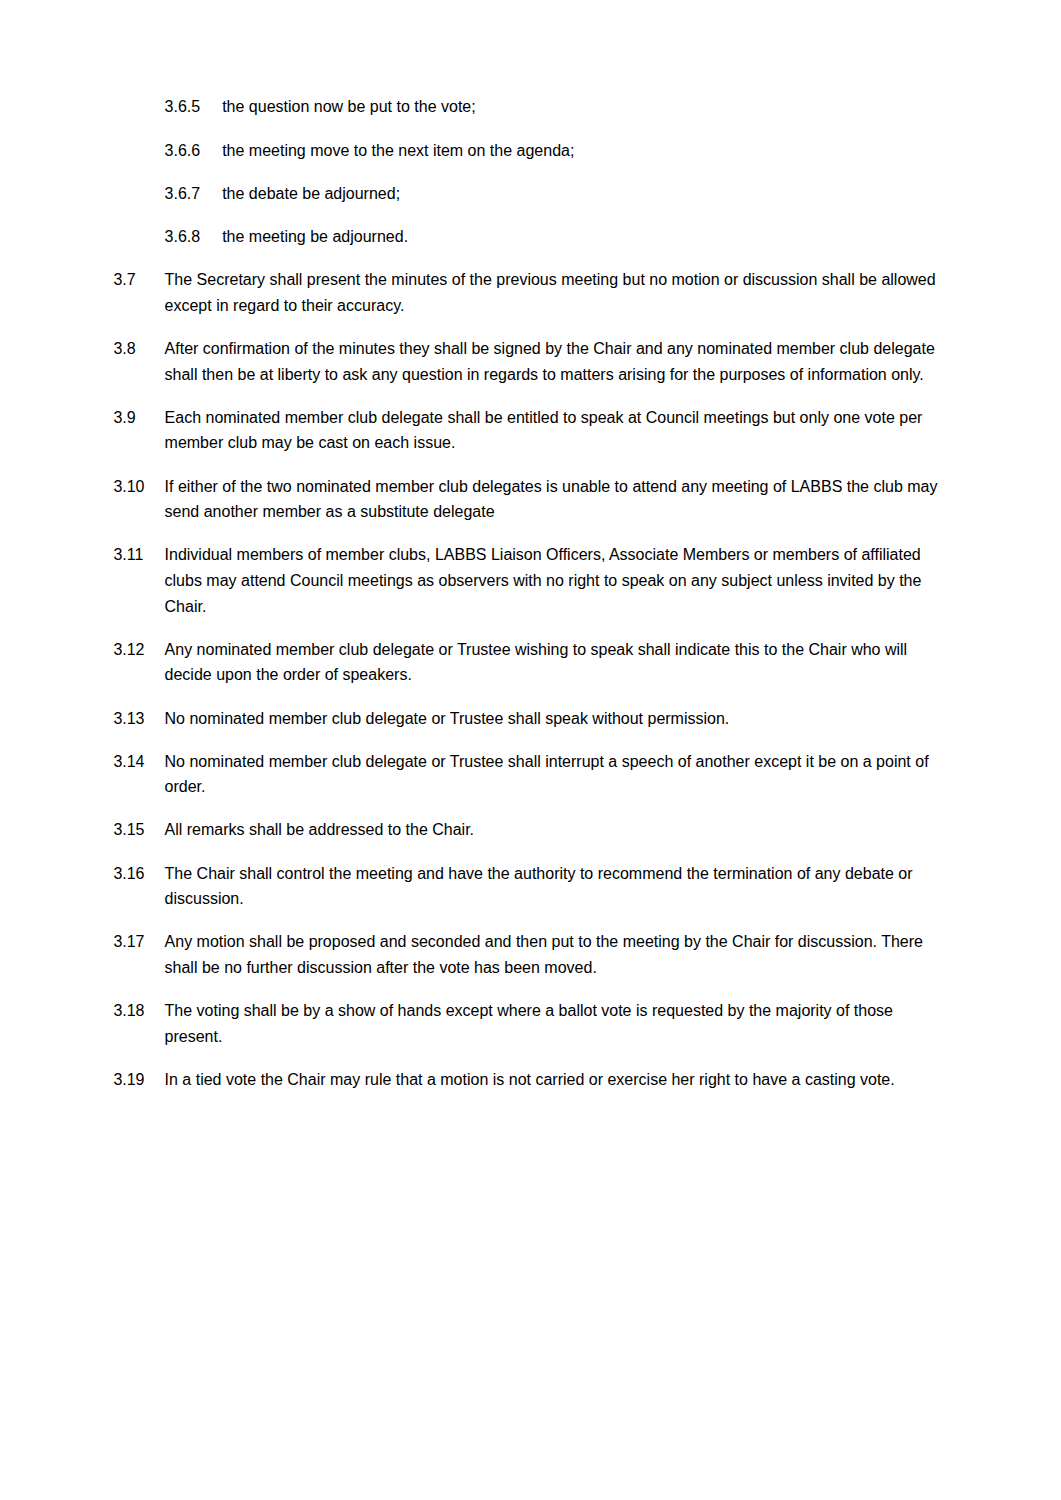3.6.5 the question now be put to the vote;
3.6.6 the meeting move to the next item on the agenda;
3.6.7 the debate be adjourned;
3.6.8 the meeting be adjourned.
3.7 The Secretary shall present the minutes of the previous meeting but no motion or discussion shall be allowed except in regard to their accuracy.
3.8 After confirmation of the minutes they shall be signed by the Chair and any nominated member club delegate shall then be at liberty to ask any question in regards to matters arising for the purposes of information only.
3.9 Each nominated member club delegate shall be entitled to speak at Council meetings but only one vote per member club may be cast on each issue.
3.10 If either of the two nominated member club delegates is unable to attend any meeting of LABBS the club may send another member as a substitute delegate
3.11 Individual members of member clubs, LABBS Liaison Officers, Associate Members or members of affiliated clubs may attend Council meetings as observers with no right to speak on any subject unless invited by the Chair.
3.12 Any nominated member club delegate or Trustee wishing to speak shall indicate this to the Chair who will decide upon the order of speakers.
3.13 No nominated member club delegate or Trustee shall speak without permission.
3.14 No nominated member club delegate or Trustee shall interrupt a speech of another except it be on a point of order.
3.15 All remarks shall be addressed to the Chair.
3.16 The Chair shall control the meeting and have the authority to recommend the termination of any debate or discussion.
3.17 Any motion shall be proposed and seconded and then put to the meeting by the Chair for discussion. There shall be no further discussion after the vote has been moved.
3.18 The voting shall be by a show of hands except where a ballot vote is requested by the majority of those present.
3.19 In a tied vote the Chair may rule that a motion is not carried or exercise her right to have a casting vote.